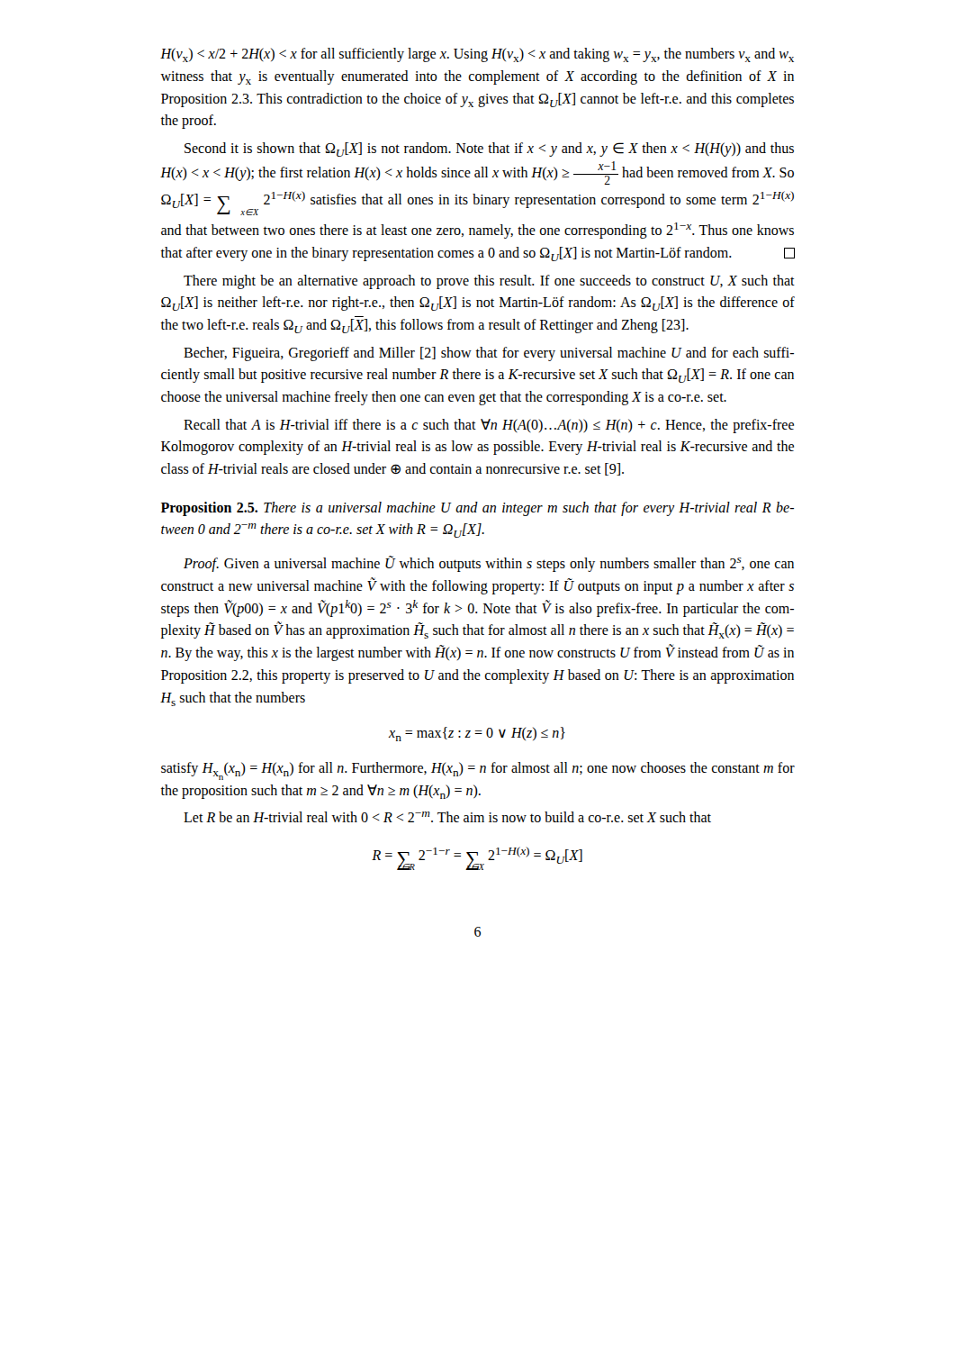H(vx) < x/2 + 2H(x) < x for all sufficiently large x. Using H(vx) < x and taking wx = yx, the numbers vx and wx witness that yx is eventually enumerated into the complement of X according to the definition of X in Proposition 2.3. This contradiction to the choice of yx gives that ΩU[X] cannot be left-r.e. and this completes the proof.
Second it is shown that ΩU[X] is not random. Note that if x < y and x, y ∈ X then x < H(H(y)) and thus H(x) < x < H(y); the first relation H(x) < x holds since all x with H(x) ≥ x−12 had been removed from X. So ΩU[X] = ∑x∈X 21−H(x) satisfies that all ones in its binary representation correspond to some term 21−H(x) and that between two ones there is at least one zero, namely, the one corresponding to 21−x. Thus one knows that after every one in the binary representation comes a 0 and so ΩU[X] is not Martin-Löf random.
There might be an alternative approach to prove this result. If one succeeds to construct U, X such that ΩU[X] is neither left-r.e. nor right-r.e., then ΩU[X] is not Martin-Löf random: As ΩU[X] is the difference of the two left-r.e. reals ΩU and ΩU[X], this follows from a result of Rettinger and Zheng [23].
Becher, Figueira, Gregorieff and Miller [2] show that for every universal machine U and for each sufficiently small but positive recursive real number R there is a K-recursive set X such that ΩU[X] = R. If one can choose the universal machine freely then one can even get that the corresponding X is a co-r.e. set.
Recall that A is H-trivial iff there is a c such that ∀n H(A(0)…A(n)) ≤ H(n) + c. Hence, the prefix-free Kolmogorov complexity of an H-trivial real is as low as possible. Every H-trivial real is K-recursive and the class of H-trivial reals are closed under ⊕ and contain a nonrecursive r.e. set [9].
Proposition 2.5. There is a universal machine U and an integer m such that for every H-trivial real R between 0 and 2−m there is a co-r.e. set X with R = ΩU[X].
Proof. Given a universal machine Ũ which outputs within s steps only numbers smaller than 2s, one can construct a new universal machine Ṽ with the following property: If Ũ outputs on input p a number x after s steps then Ṽ(p00) = x and Ṽ(p1k0) = 2s · 3k for k > 0. Note that Ṽ is also prefix-free. In particular the complexity H̃ based on Ṽ has an approximation H̃s such that for almost all n there is an x such that H̃x(x) = H̃(x) = n. By the way, this x is the largest number with H̃(x) = n. If one now constructs U from Ṽ instead from Ũ as in Proposition 2.2, this property is preserved to U and the complexity H based on U: There is an approximation Hs such that the numbers
xn = max{z : z = 0 ∨ H(z) ≤ n}
satisfy Hxn(xn) = H(xn) for all n. Furthermore, H(xn) = n for almost all n; one now chooses the constant m for the proposition such that m ≥ 2 and ∀n ≥ m (H(xn) = n).
Let R be an H-trivial real with 0 < R < 2−m. The aim is now to build a co-r.e. set X such that
R = ∑r∈R 2−1−r = ∑x∈X 21−H(x) = ΩU[X]
6